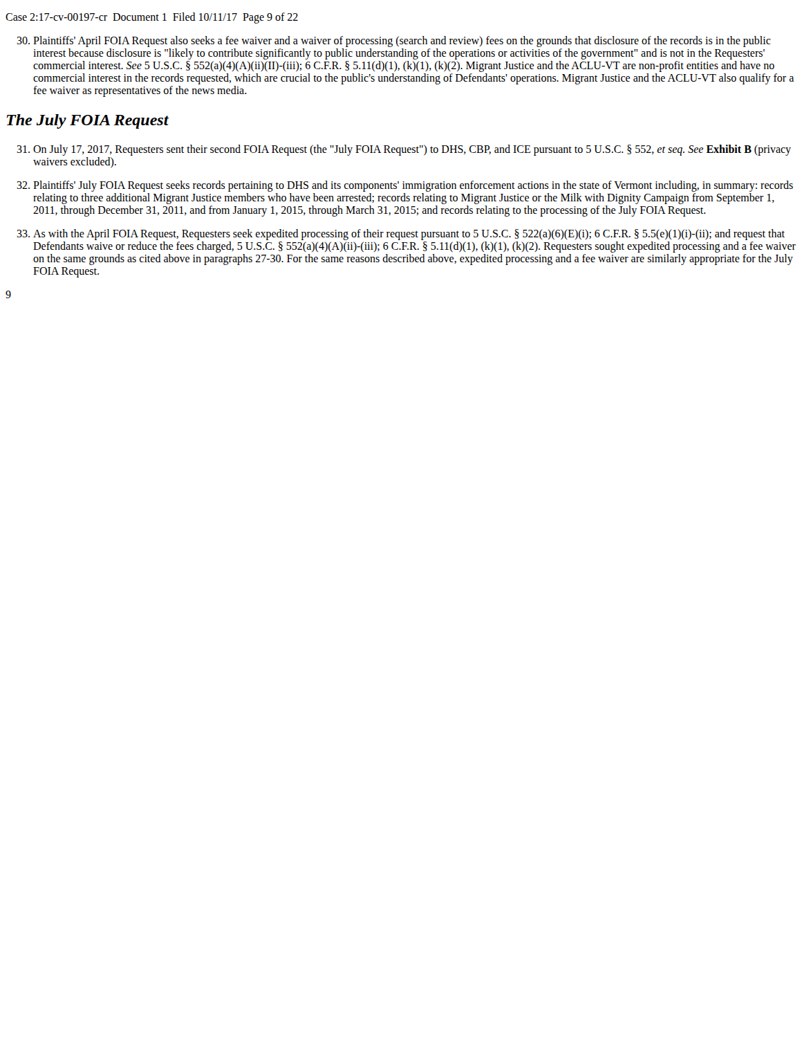Case 2:17-cv-00197-cr Document 1 Filed 10/11/17 Page 9 of 22
Plaintiffs' April FOIA Request also seeks a fee waiver and a waiver of processing (search and review) fees on the grounds that disclosure of the records is in the public interest because disclosure is "likely to contribute significantly to public understanding of the operations or activities of the government" and is not in the Requesters' commercial interest. See 5 U.S.C. § 552(a)(4)(A)(ii)(II)-(iii); 6 C.F.R. § 5.11(d)(1), (k)(1), (k)(2). Migrant Justice and the ACLU-VT are non-profit entities and have no commercial interest in the records requested, which are crucial to the public's understanding of Defendants' operations. Migrant Justice and the ACLU-VT also qualify for a fee waiver as representatives of the news media.
The July FOIA Request
On July 17, 2017, Requesters sent their second FOIA Request (the "July FOIA Request") to DHS, CBP, and ICE pursuant to 5 U.S.C. § 552, et seq. See Exhibit B (privacy waivers excluded).
Plaintiffs' July FOIA Request seeks records pertaining to DHS and its components' immigration enforcement actions in the state of Vermont including, in summary: records relating to three additional Migrant Justice members who have been arrested; records relating to Migrant Justice or the Milk with Dignity Campaign from September 1, 2011, through December 31, 2011, and from January 1, 2015, through March 31, 2015; and records relating to the processing of the July FOIA Request.
As with the April FOIA Request, Requesters seek expedited processing of their request pursuant to 5 U.S.C. § 522(a)(6)(E)(i); 6 C.F.R. § 5.5(e)(1)(i)-(ii); and request that Defendants waive or reduce the fees charged, 5 U.S.C. § 552(a)(4)(A)(ii)-(iii); 6 C.F.R. § 5.11(d)(1), (k)(1), (k)(2). Requesters sought expedited processing and a fee waiver on the same grounds as cited above in paragraphs 27-30. For the same reasons described above, expedited processing and a fee waiver are similarly appropriate for the July FOIA Request.
9